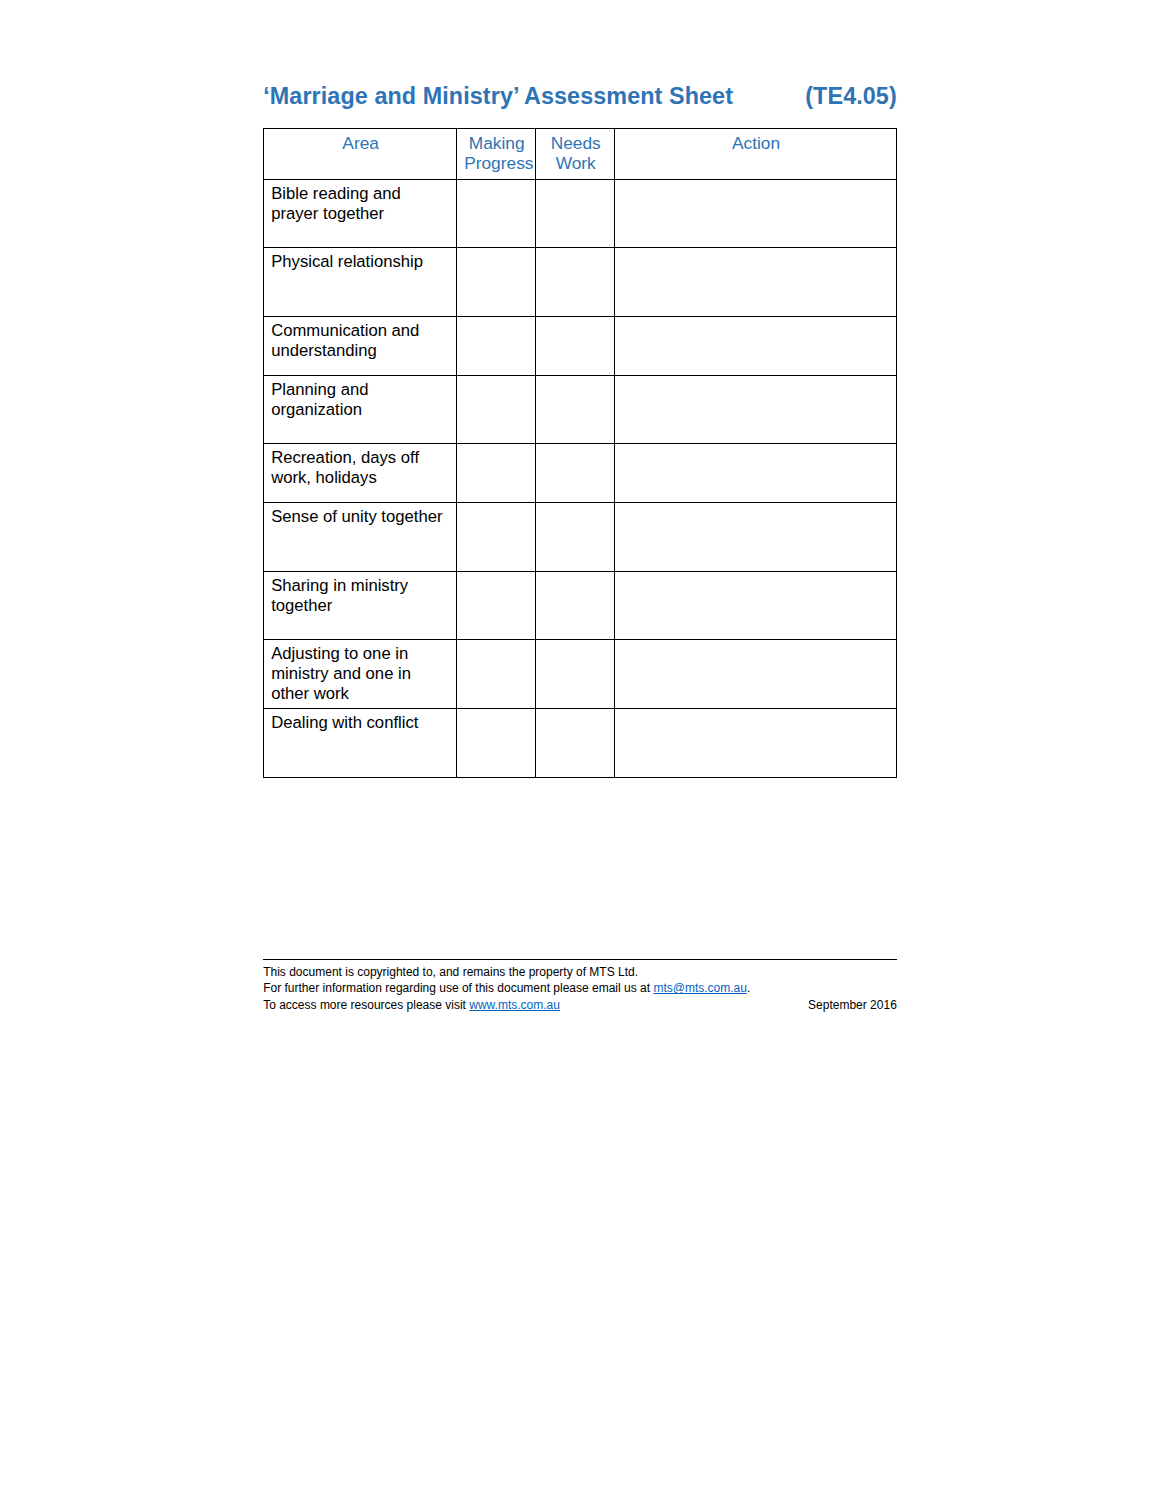‘Marriage and Ministry’ Assessment Sheet (TE4.05)
| Area | Making Progress | Needs Work | Action |
| --- | --- | --- | --- |
| Bible reading and prayer together | | | |
| Physical relationship | | | |
| Communication and understanding | | | |
| Planning and organization | | | |
| Recreation, days off work, holidays | | | |
| Sense of unity together | | | |
| Sharing in ministry together | | | |
| Adjusting to one in ministry and one in other work | | | |
| Dealing with conflict | | | |
This document is copyrighted to, and remains the property of MTS Ltd.
For further information regarding use of this document please email us at mts@mts.com.au.
To access more resources please visit www.mts.com.au September 2016